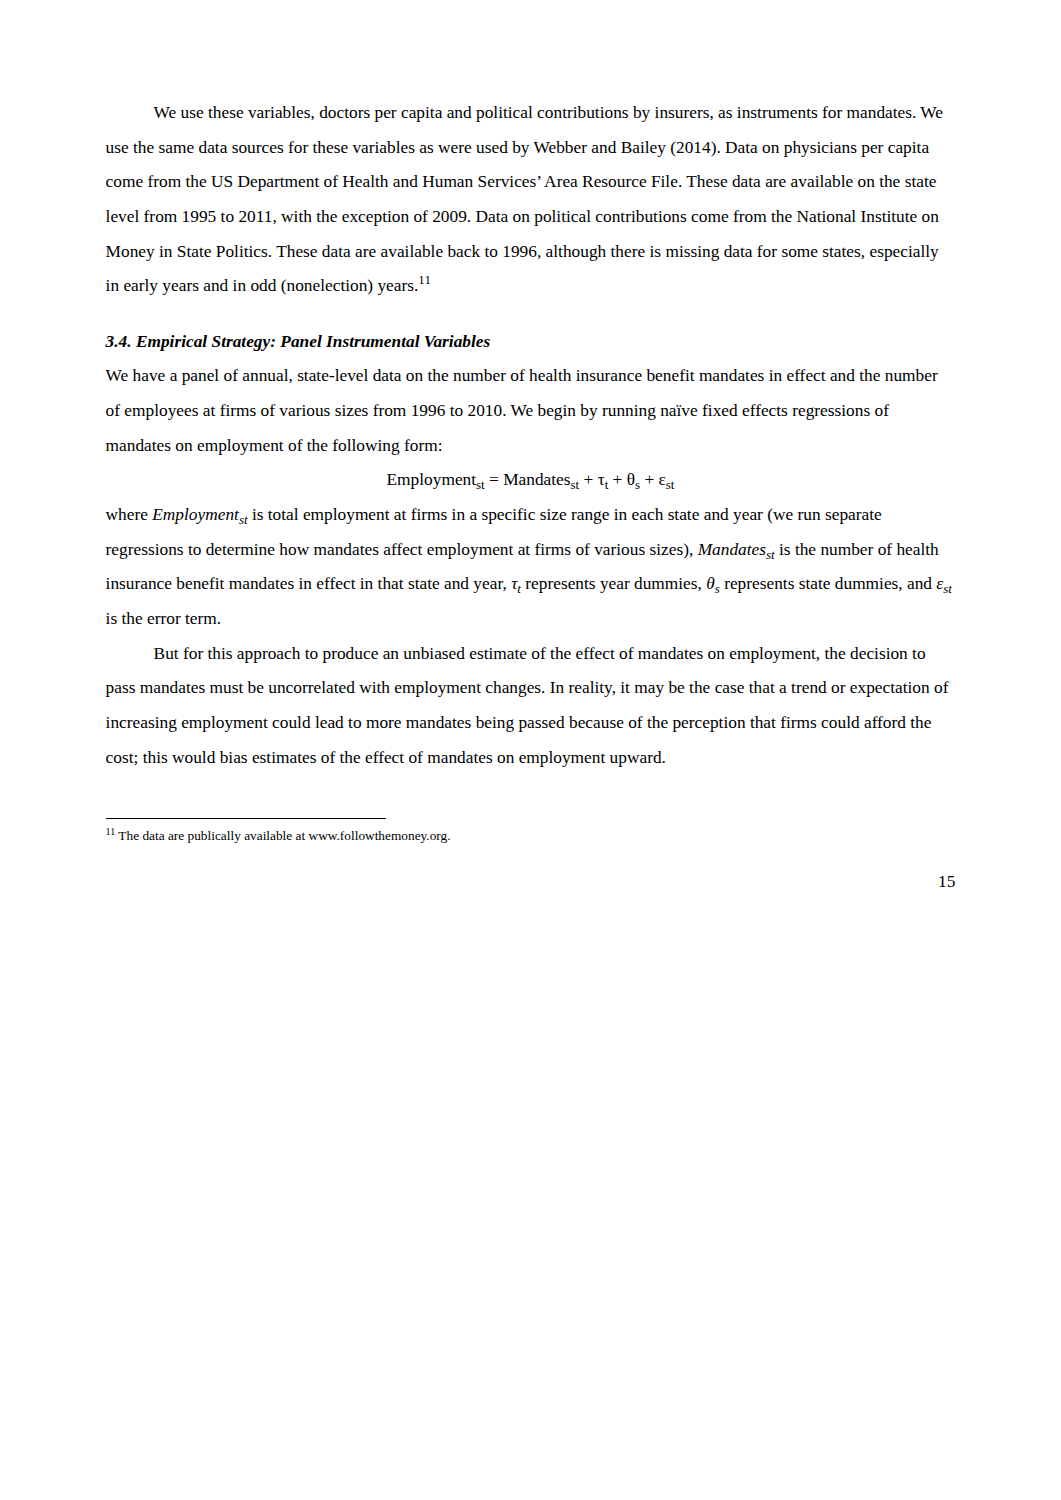We use these variables, doctors per capita and political contributions by insurers, as instruments for mandates. We use the same data sources for these variables as were used by Webber and Bailey (2014). Data on physicians per capita come from the US Department of Health and Human Services’ Area Resource File. These data are available on the state level from 1995 to 2011, with the exception of 2009. Data on political contributions come from the National Institute on Money in State Politics. These data are available back to 1996, although there is missing data for some states, especially in early years and in odd (nonelection) years.11
3.4. Empirical Strategy: Panel Instrumental Variables
We have a panel of annual, state-level data on the number of health insurance benefit mandates in effect and the number of employees at firms of various sizes from 1996 to 2010. We begin by running naïve fixed effects regressions of mandates on employment of the following form:
Employmentst = Mandatesst + τt + θs + εst
where Employmentst is total employment at firms in a specific size range in each state and year (we run separate regressions to determine how mandates affect employment at firms of various sizes), Mandatesst is the number of health insurance benefit mandates in effect in that state and year, τt represents year dummies, θs represents state dummies, and εst is the error term.
But for this approach to produce an unbiased estimate of the effect of mandates on employment, the decision to pass mandates must be uncorrelated with employment changes. In reality, it may be the case that a trend or expectation of increasing employment could lead to more mandates being passed because of the perception that firms could afford the cost; this would bias estimates of the effect of mandates on employment upward.
11 The data are publically available at www.followthemoney.org.
15